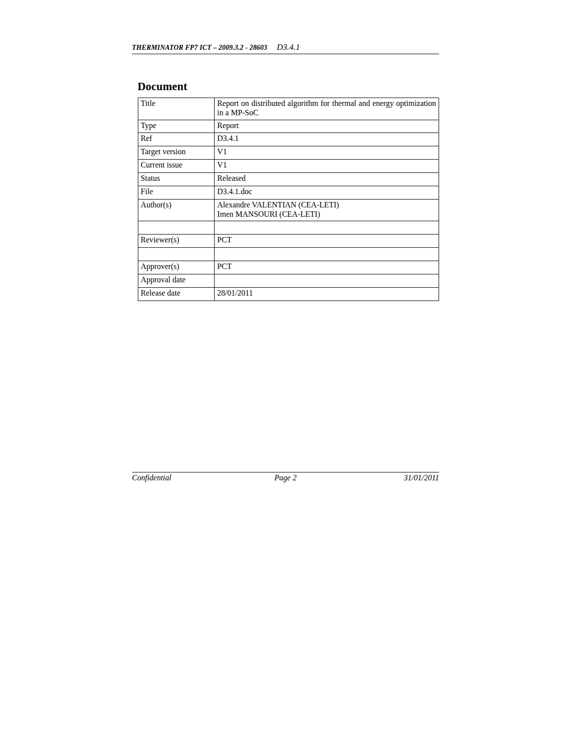THERMINATOR FP7 ICT – 2009.3.2 - 28603 D3.4.1
Document
| Title | Report on distributed algorithm for thermal and energy optimization in a MP-SoC |
| Type | Report |
| Ref | D3.4.1 |
| Target version | V1 |
| Current issue | V1 |
| Status | Released |
| File | D3.4.1.doc |
| Author(s) | Alexandre VALENTIAN (CEA-LETI) Imen MANSOURI (CEA-LETI) |
| Reviewer(s) | PCT |
| Approver(s) | PCT |
| Approval date | |
| Release date | 28/01/2011 |
Confidential Page 2 31/01/2011